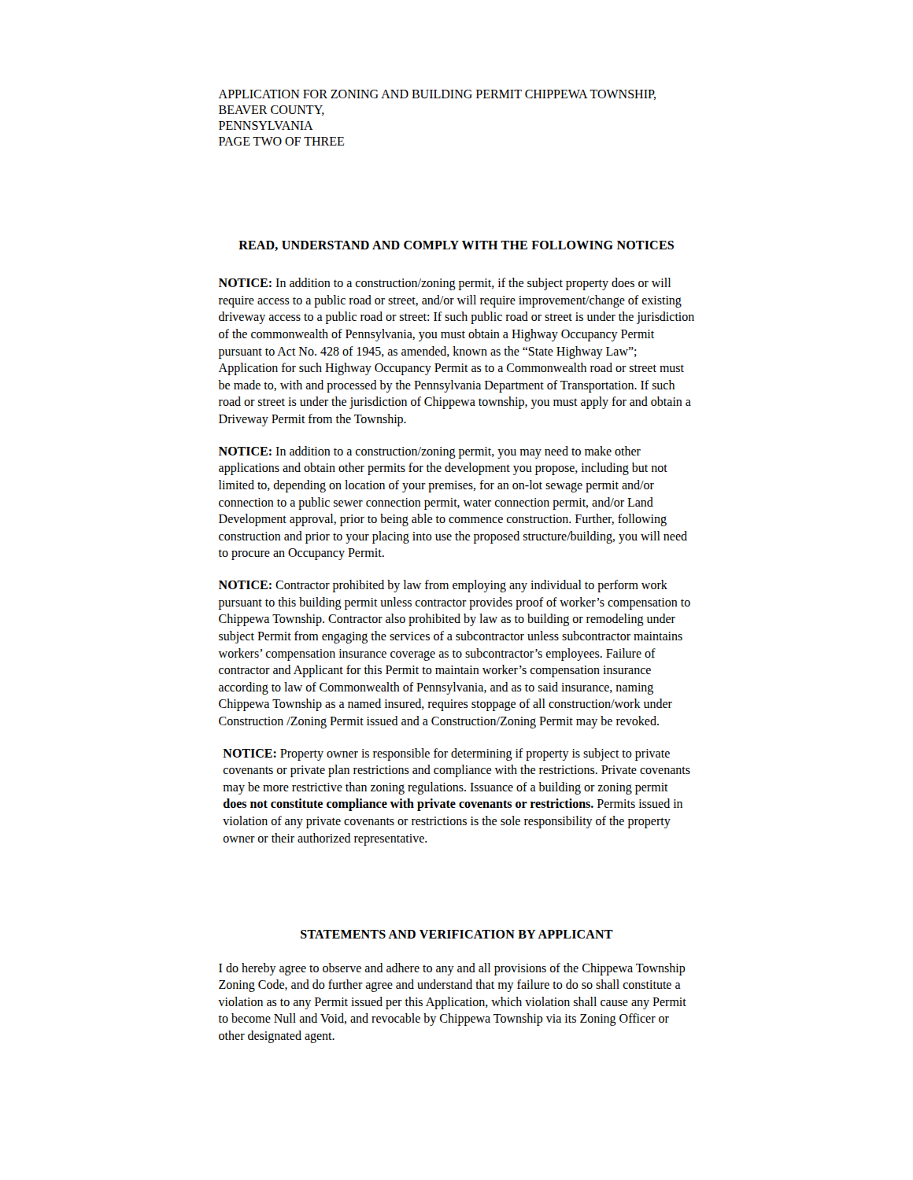APPLICATION FOR ZONING AND BUILDING PERMIT CHIPPEWA TOWNSHIP, BEAVER COUNTY,
PENNSYLVANIA
PAGE TWO OF THREE
READ, UNDERSTAND AND COMPLY WITH THE FOLLOWING NOTICES
NOTICE: In addition to a construction/zoning permit, if the subject property does or will require access to a public road or street, and/or will require improvement/change of existing driveway access to a public road or street: If such public road or street is under the jurisdiction of the commonwealth of Pennsylvania, you must obtain a Highway Occupancy Permit pursuant to Act No. 428 of 1945, as amended, known as the “State Highway Law”; Application for such Highway Occupancy Permit as to a Commonwealth road or street must be made to, with and processed by the Pennsylvania Department of Transportation. If such road or street is under the jurisdiction of Chippewa township, you must apply for and obtain a Driveway Permit from the Township.
NOTICE: In addition to a construction/zoning permit, you may need to make other applications and obtain other permits for the development you propose, including but not limited to, depending on location of your premises, for an on-lot sewage permit and/or connection to a public sewer connection permit, water connection permit, and/or Land Development approval, prior to being able to commence construction. Further, following construction and prior to your placing into use the proposed structure/building, you will need to procure an Occupancy Permit.
NOTICE: Contractor prohibited by law from employing any individual to perform work pursuant to this building permit unless contractor provides proof of worker’s compensation to Chippewa Township. Contractor also prohibited by law as to building or remodeling under subject Permit from engaging the services of a subcontractor unless subcontractor maintains workers’ compensation insurance coverage as to subcontractor’s employees. Failure of contractor and Applicant for this Permit to maintain worker’s compensation insurance according to law of Commonwealth of Pennsylvania, and as to said insurance, naming Chippewa Township as a named insured, requires stoppage of all construction/work under Construction /Zoning Permit issued and a Construction/Zoning Permit may be revoked.
NOTICE: Property owner is responsible for determining if property is subject to private covenants or private plan restrictions and compliance with the restrictions. Private covenants may be more restrictive than zoning regulations. Issuance of a building or zoning permit does not constitute compliance with private covenants or restrictions. Permits issued in violation of any private covenants or restrictions is the sole responsibility of the property owner or their authorized representative.
STATEMENTS AND VERIFICATION BY APPLICANT
I do hereby agree to observe and adhere to any and all provisions of the Chippewa Township Zoning Code, and do further agree and understand that my failure to do so shall constitute a violation as to any Permit issued per this Application, which violation shall cause any Permit to become Null and Void, and revocable by Chippewa Township via its Zoning Officer or other designated agent.